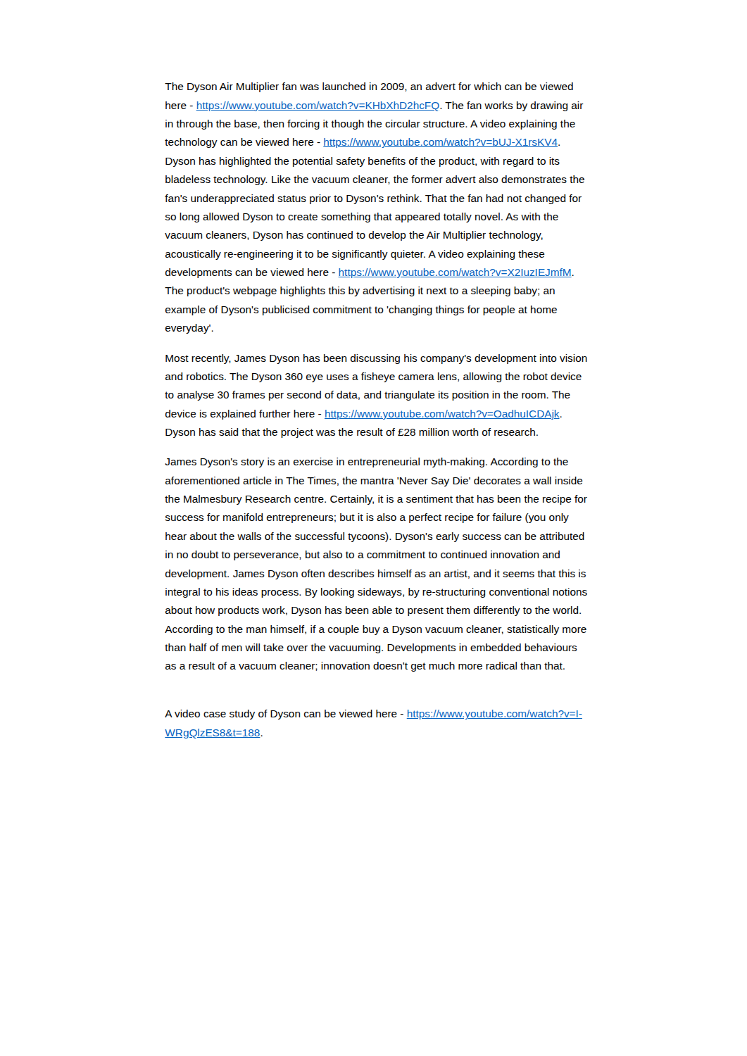The Dyson Air Multiplier fan was launched in 2009, an advert for which can be viewed here - https://www.youtube.com/watch?v=KHbXhD2hcFQ. The fan works by drawing air in through the base, then forcing it though the circular structure. A video explaining the technology can be viewed here - https://www.youtube.com/watch?v=bUJ-X1rsKV4. Dyson has highlighted the potential safety benefits of the product, with regard to its bladeless technology. Like the vacuum cleaner, the former advert also demonstrates the fan's underappreciated status prior to Dyson's rethink. That the fan had not changed for so long allowed Dyson to create something that appeared totally novel. As with the vacuum cleaners, Dyson has continued to develop the Air Multiplier technology, acoustically re-engineering it to be significantly quieter. A video explaining these developments can be viewed here - https://www.youtube.com/watch?v=X2IuzIEJmfM. The product's webpage highlights this by advertising it next to a sleeping baby; an example of Dyson's publicised commitment to 'changing things for people at home everyday'.
Most recently, James Dyson has been discussing his company's development into vision and robotics. The Dyson 360 eye uses a fisheye camera lens, allowing the robot device to analyse 30 frames per second of data, and triangulate its position in the room. The device is explained further here - https://www.youtube.com/watch?v=OadhuICDAjk. Dyson has said that the project was the result of £28 million worth of research.
James Dyson's story is an exercise in entrepreneurial myth-making. According to the aforementioned article in The Times, the mantra 'Never Say Die' decorates a wall inside the Malmesbury Research centre. Certainly, it is a sentiment that has been the recipe for success for manifold entrepreneurs; but it is also a perfect recipe for failure (you only hear about the walls of the successful tycoons). Dyson's early success can be attributed in no doubt to perseverance, but also to a commitment to continued innovation and development. James Dyson often describes himself as an artist, and it seems that this is integral to his ideas process. By looking sideways, by re-structuring conventional notions about how products work, Dyson has been able to present them differently to the world. According to the man himself, if a couple buy a Dyson vacuum cleaner, statistically more than half of men will take over the vacuuming. Developments in embedded behaviours as a result of a vacuum cleaner; innovation doesn't get much more radical than that.
A video case study of Dyson can be viewed here - https://www.youtube.com/watch?v=I-WRgQlzES8&t=188.